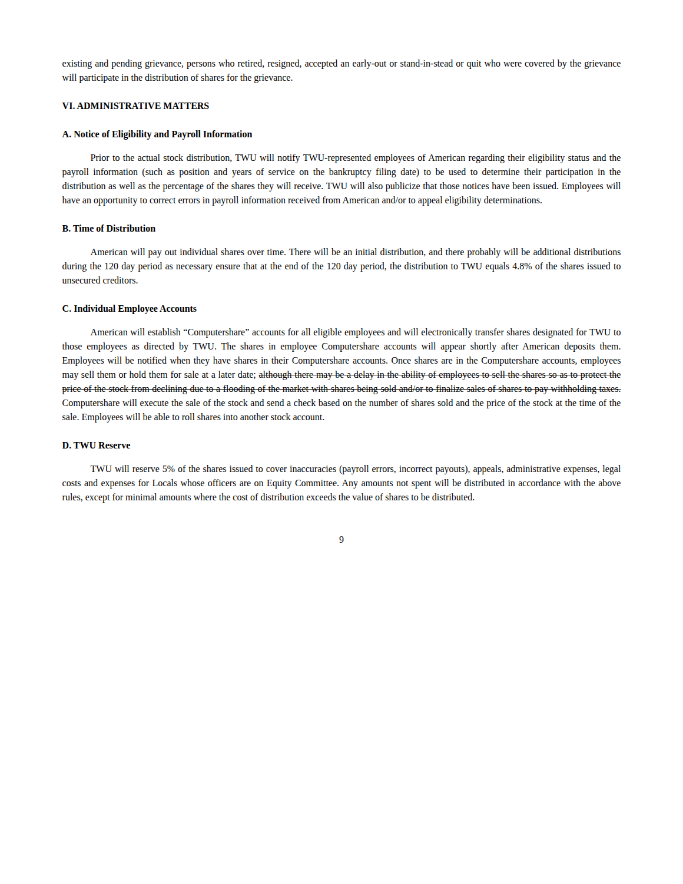existing and pending grievance, persons who retired, resigned, accepted an early-out or stand-in-stead or quit who were covered by the grievance will participate in the distribution of shares for the grievance.
VI. ADMINISTRATIVE MATTERS
A. Notice of Eligibility and Payroll Information
Prior to the actual stock distribution, TWU will notify TWU-represented employees of American regarding their eligibility status and the payroll information (such as position and years of service on the bankruptcy filing date) to be used to determine their participation in the distribution as well as the percentage of the shares they will receive. TWU will also publicize that those notices have been issued. Employees will have an opportunity to correct errors in payroll information received from American and/or to appeal eligibility determinations.
B. Time of Distribution
American will pay out individual shares over time. There will be an initial distribution, and there probably will be additional distributions during the 120 day period as necessary ensure that at the end of the 120 day period, the distribution to TWU equals 4.8% of the shares issued to unsecured creditors.
C. Individual Employee Accounts
American will establish “Computershare” accounts for all eligible employees and will electronically transfer shares designated for TWU to those employees as directed by TWU. The shares in employee Computershare accounts will appear shortly after American deposits them. Employees will be notified when they have shares in their Computershare accounts. Once shares are in the Computershare accounts, employees may sell them or hold them for sale at a later date; although there may be a delay in the ability of employees to sell the shares so as to protect the price of the stock from declining due to a flooding of the market with shares being sold and/or to finalize sales of shares to pay withholding taxes. Computershare will execute the sale of the stock and send a check based on the number of shares sold and the price of the stock at the time of the sale. Employees will be able to roll shares into another stock account.
D. TWU Reserve
TWU will reserve 5% of the shares issued to cover inaccuracies (payroll errors, incorrect payouts), appeals, administrative expenses, legal costs and expenses for Locals whose officers are on Equity Committee. Any amounts not spent will be distributed in accordance with the above rules, except for minimal amounts where the cost of distribution exceeds the value of shares to be distributed.
9